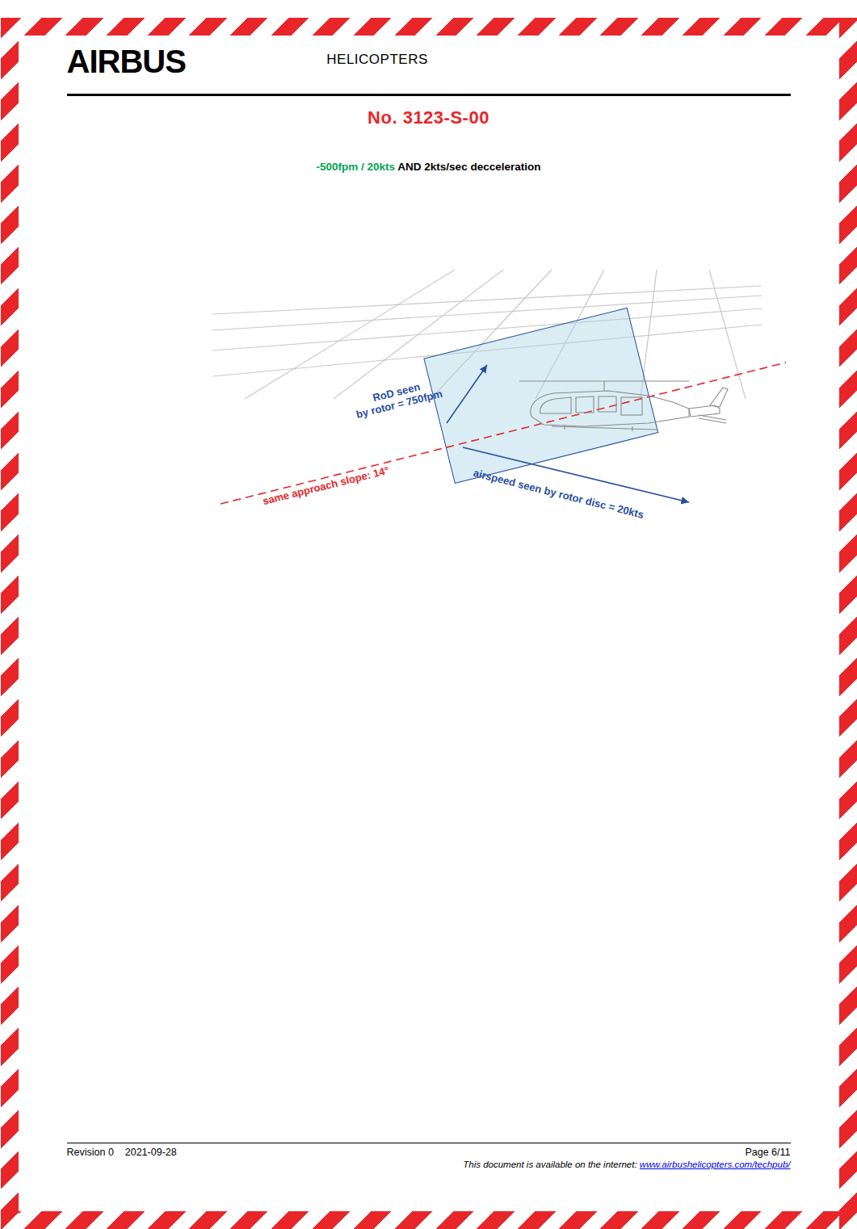AIRBUS HELICOPTERS
No. 3123-S-00
-500fpm / 20kts AND 2kts/sec decceleration
RoD seen
by rotor = 750fpm
airspeed seen by rotor disc = 20kts
same approach slope: 14°
Revision 0 2021-09-28
Page 6/11
This document is available on the internet: www.airbushelicopters.com/techpub/